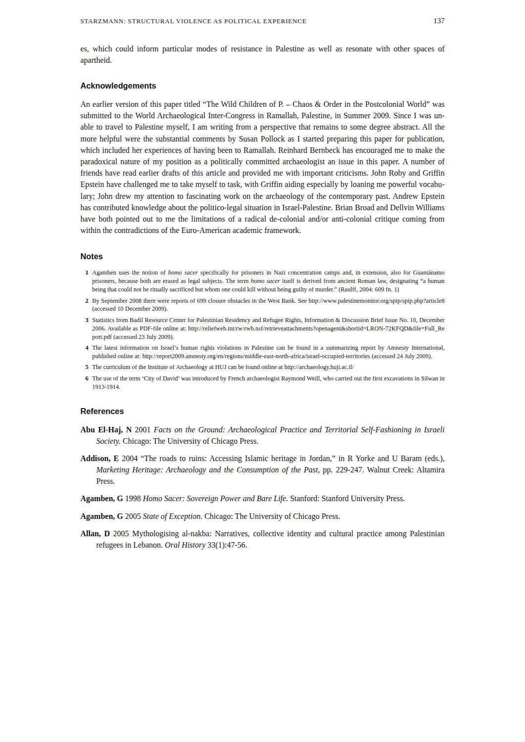Starzmann: Structural Violence as Political Experience 137
es, which could inform particular modes of resistance in Palestine as well as resonate with other spaces of apartheid.
Acknowledgements
An earlier version of this paper titled “The Wild Children of P. – Chaos & Order in the Postcolonial World” was submitted to the World Archaeological Inter-Congress in Ramallah, Palestine, in Summer 2009. Since I was unable to travel to Palestine myself, I am writing from a perspective that remains to some degree abstract. All the more helpful were the substantial comments by Susan Pollock as I started preparing this paper for publication, which included her experiences of having been to Ramallah. Reinhard Bernbeck has encouraged me to make the paradoxical nature of my position as a politically committed archaeologist an issue in this paper. A number of friends have read earlier drafts of this article and provided me with important criticisms. John Roby and Griffin Epstein have challenged me to take myself to task, with Griffin aiding especially by loaning me powerful vocabulary; John drew my attention to fascinating work on the archaeology of the contemporary past. Andrew Epstein has contributed knowledge about the politico-legal situation in Israel-Palestine. Brian Broad and Dellvin Williams have both pointed out to me the limitations of a radical de-colonial and/or anti-colonial critique coming from within the contradictions of the Euro-American academic framework.
Notes
Agamben uses the notion of homo sacer specifically for prisoners in Nazi concentration camps and, in extension, also for Guantánamo prisoners, because both are erased as legal subjects. The term homo sacer itself is derived from ancient Roman law, designating “a human being that could not be ritually sacrificed but whom one could kill without being guilty of murder.” (Raulff, 2004: 609 fn. 1)
By September 2008 there were reports of 699 closure obstacles in the West Bank. See http://www.palestinemonitor.org/spip/spip.php?article8 (accessed 10 December 2009).
Statistics from Badil Resource Center for Palestinian Residency and Refugee Rights, Information & Discussion Brief Issue No. 10, December 2006. Available as PDF-file online at: http://reliefweb.int/rw/rwb.nsf/retrieveattachments?openagent&shortid=LRON-72KFQD&file=Full_Report.pdf (accessed 23 July 2009).
The latest information on Israel’s human rights violations in Palestine can be found in a summarizing report by Amnesty International, published online at: http://report2009.amnesty.org/en/regions/middle-east-north-africa/israel-occupied-territories (accessed 24 July 2009).
The curriculum of the Institute of Archaeology at HUJ can be found online at http://archaeology.huji.ac.il/
The use of the term ‘City of David’ was introduced by French archaeologist Raymond Weill, who carried out the first excavations in Silwan in 1913-1914.
References
Abu El-Haj, N 2001 Facts on the Ground: Archaeological Practice and Territorial Self-Fashioning in Israeli Society. Chicago: The University of Chicago Press.
Addison, E 2004 “The roads to ruins: Accessing Islamic heritage in Jordan,” in R Yorke and U Baram (eds.), Marketing Heritage: Archaeology and the Consumption of the Past, pp. 229-247. Walnut Creek: Altamira Press.
Agamben, G 1998 Homo Sacer: Sovereign Power and Bare Life. Stanford: Stanford University Press.
Agamben, G 2005 State of Exception. Chicago: The University of Chicago Press.
Allan, D 2005 Mythologising al-nakba: Narratives, collective identity and cultural practice among Palestinian refugees in Lebanon. Oral History 33(1):47-56.